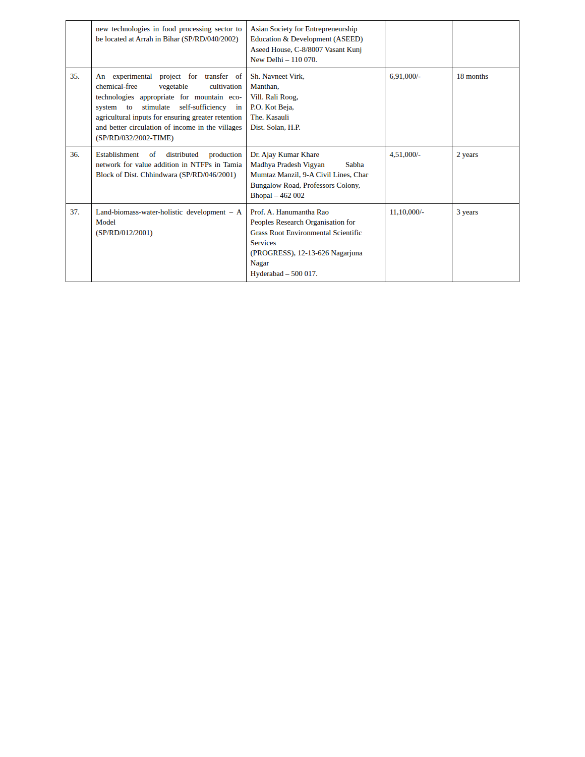| | new technologies in food processing sector to be located at Arrah in Bihar (SP/RD/040/2002) | Asian Society for Entrepreneurship Education & Development (ASEED) Aseed House, C-8/8007 Vasant Kunj New Delhi – 110 070. | | |
| 35. | An experimental project for transfer of chemical-free vegetable cultivation technologies appropriate for mountain eco-system to stimulate self-sufficiency in agricultural inputs for ensuring greater retention and better circulation of income in the villages (SP/RD/032/2002-TIME) | Sh. Navneet Virk, Manthan, Vill. Rali Roog, P.O. Kot Beja, The. Kasauli Dist. Solan, H.P. | 6,91,000/- | 18 months |
| 36. | Establishment of distributed production network for value addition in NTFPs in Tamia Block of Dist. Chhindwara (SP/RD/046/2001) | Dr. Ajay Kumar Khare Madhya Pradesh Vigyan Sabha Mumtaz Manzil, 9-A Civil Lines, Char Bungalow Road, Professors Colony, Bhopal – 462 002 | 4,51,000/- | 2 years |
| 37. | Land-biomass-water-holistic development – A Model (SP/RD/012/2001) | Prof. A. Hanumantha Rao Peoples Research Organisation for Grass Root Environmental Scientific Services (PROGRESS), 12-13-626 Nagarjuna Nagar Hyderabad – 500 017. | 11,10,000/- | 3 years |